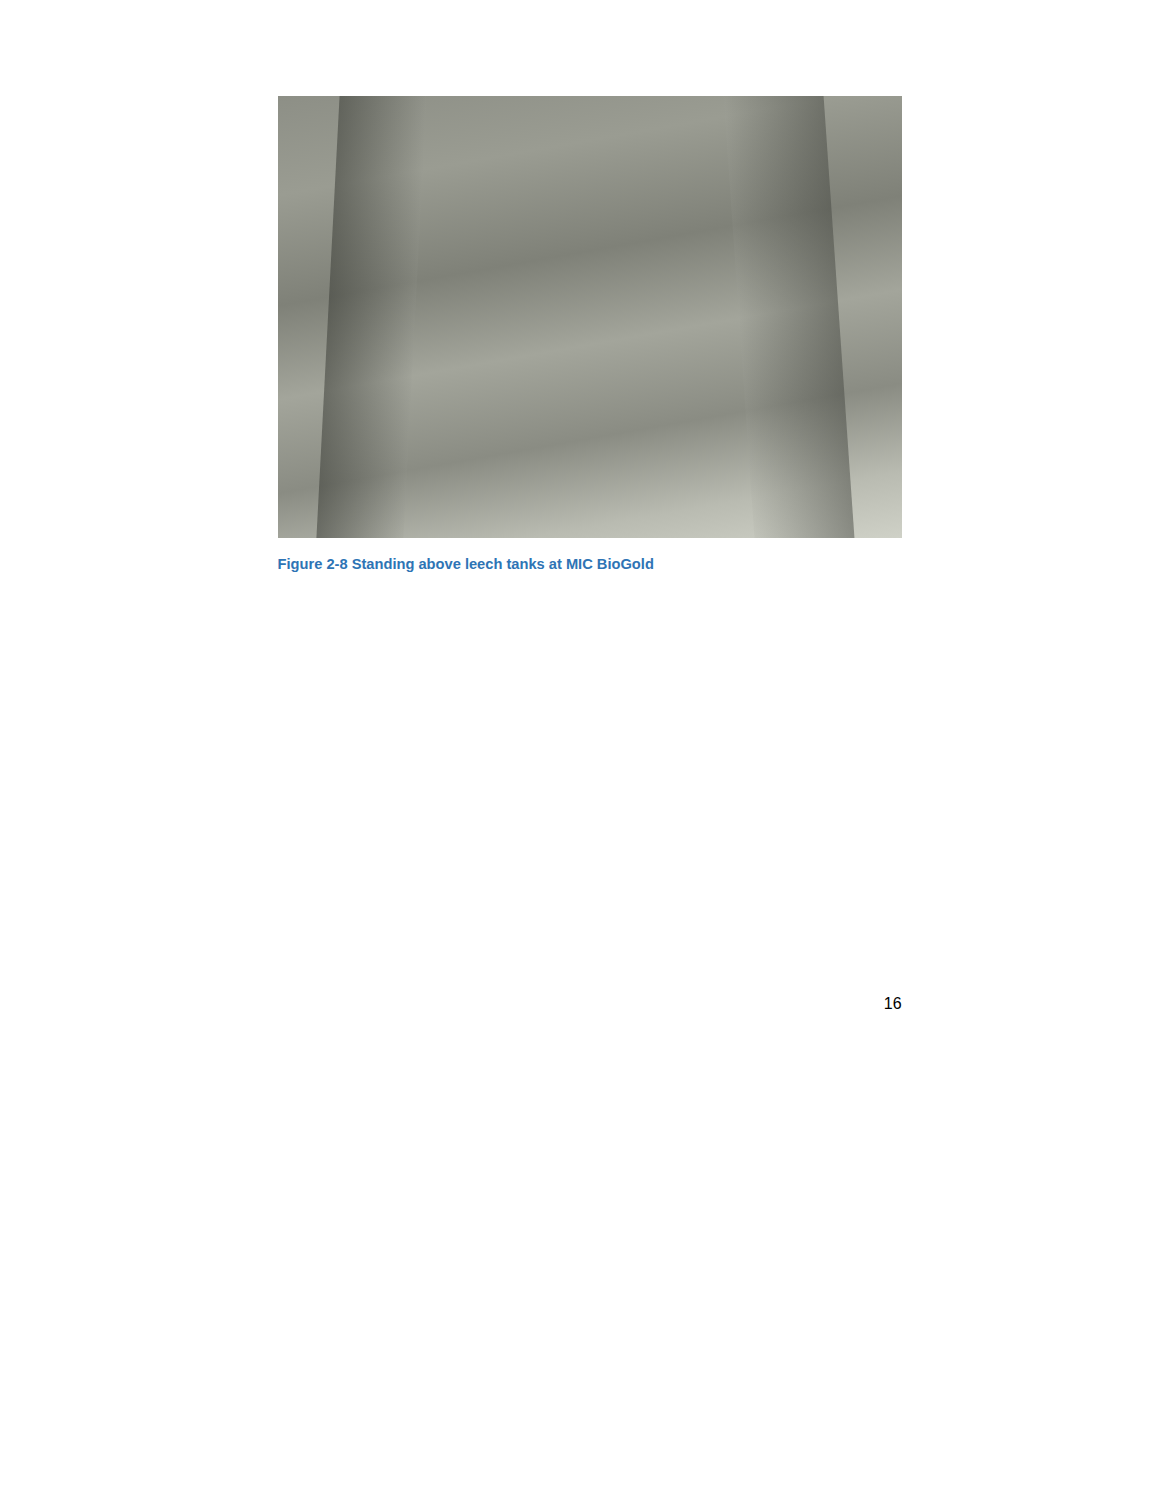Figure 2-8 Standing above leech tanks at MIC BioGold
16